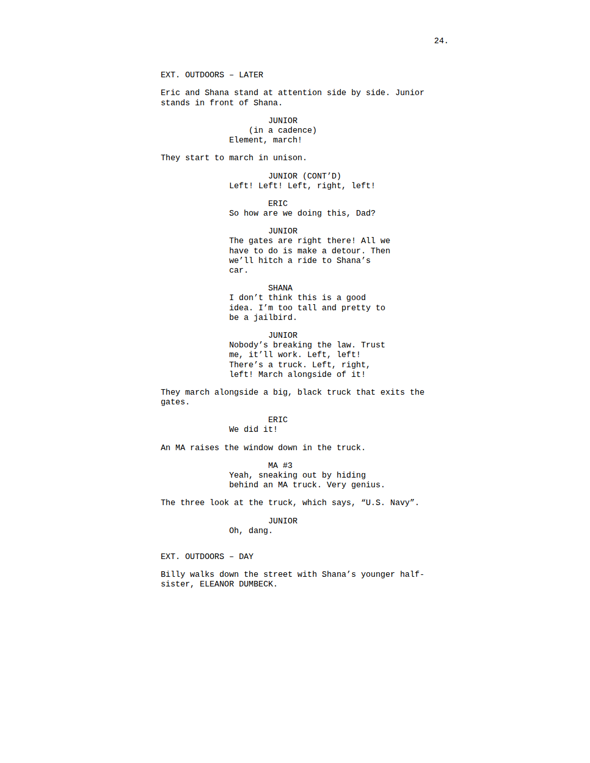24.
EXT. OUTDOORS – LATER
Eric and Shana stand at attention side by side. Junior stands in front of Shana.
JUNIOR
(in a cadence)
Element, march!
They start to march in unison.
JUNIOR (CONT’D)
Left! Left! Left, right, left!
ERIC
So how are we doing this, Dad?
JUNIOR
The gates are right there! All we have to do is make a detour. Then we’ll hitch a ride to Shana’s car.
SHANA
I don’t think this is a good idea. I’m too tall and pretty to be a jailbird.
JUNIOR
Nobody’s breaking the law. Trust me, it’ll work. Left, left! There’s a truck. Left, right, left! March alongside of it!
They march alongside a big, black truck that exits the gates.
ERIC
We did it!
An MA raises the window down in the truck.
MA #3
Yeah, sneaking out by hiding behind an MA truck. Very genius.
The three look at the truck, which says, “U.S. Navy”.
JUNIOR
Oh, dang.
EXT. OUTDOORS – DAY
Billy walks down the street with Shana’s younger half-sister, ELEANOR DUMBECK.